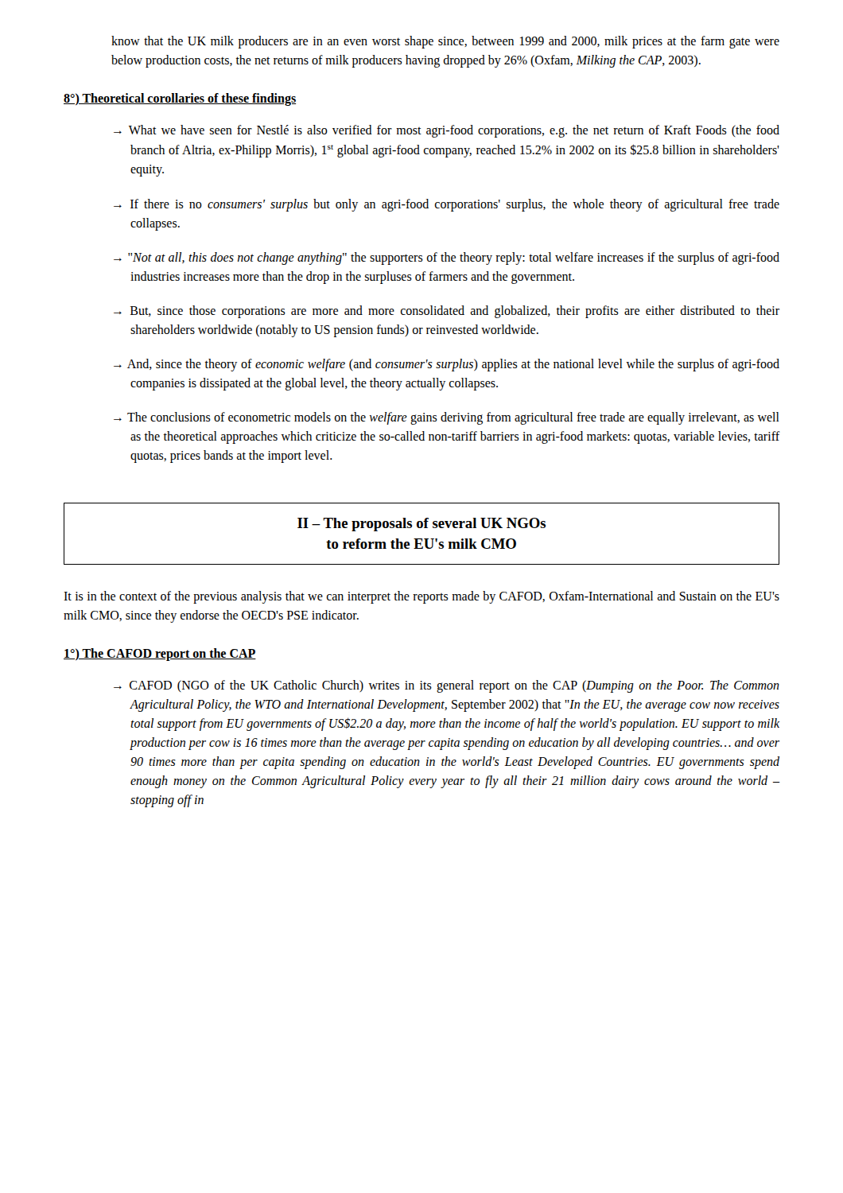know that the UK milk producers are in an even worst shape since, between 1999 and 2000, milk prices at the farm gate were below production costs, the net returns of milk producers having dropped by 26% (Oxfam, Milking the CAP, 2003).
8°) Theoretical corollaries of these findings
→ What we have seen for Nestlé is also verified for most agri-food corporations, e.g. the net return of Kraft Foods (the food branch of Altria, ex-Philipp Morris), 1st global agri-food company, reached 15.2% in 2002 on its $25.8 billion in shareholders' equity.
→ If there is no consumers' surplus but only an agri-food corporations' surplus, the whole theory of agricultural free trade collapses.
→ "Not at all, this does not change anything" the supporters of the theory reply: total welfare increases if the surplus of agri-food industries increases more than the drop in the surpluses of farmers and the government.
→ But, since those corporations are more and more consolidated and globalized, their profits are either distributed to their shareholders worldwide (notably to US pension funds) or reinvested worldwide.
→ And, since the theory of economic welfare (and consumer's surplus) applies at the national level while the surplus of agri-food companies is dissipated at the global level, the theory actually collapses.
→ The conclusions of econometric models on the welfare gains deriving from agricultural free trade are equally irrelevant, as well as the theoretical approaches which criticize the so-called non-tariff barriers in agri-food markets: quotas, variable levies, tariff quotas, prices bands at the import level.
II – The proposals of several UK NGOs
to reform the EU's milk CMO
It is in the context of the previous analysis that we can interpret the reports made by CAFOD, Oxfam-International and Sustain on the EU's milk CMO, since they endorse the OECD's PSE indicator.
1°) The CAFOD report on the CAP
→ CAFOD (NGO of the UK Catholic Church) writes in its general report on the CAP (Dumping on the Poor. The Common Agricultural Policy, the WTO and International Development, September 2002) that "In the EU, the average cow now receives total support from EU governments of US$2.20 a day, more than the income of half the world's population. EU support to milk production per cow is 16 times more than the average per capita spending on education by all developing countries… and over 90 times more than per capita spending on education in the world's Least Developed Countries. EU governments spend enough money on the Common Agricultural Policy every year to fly all their 21 million dairy cows around the world – stopping off in